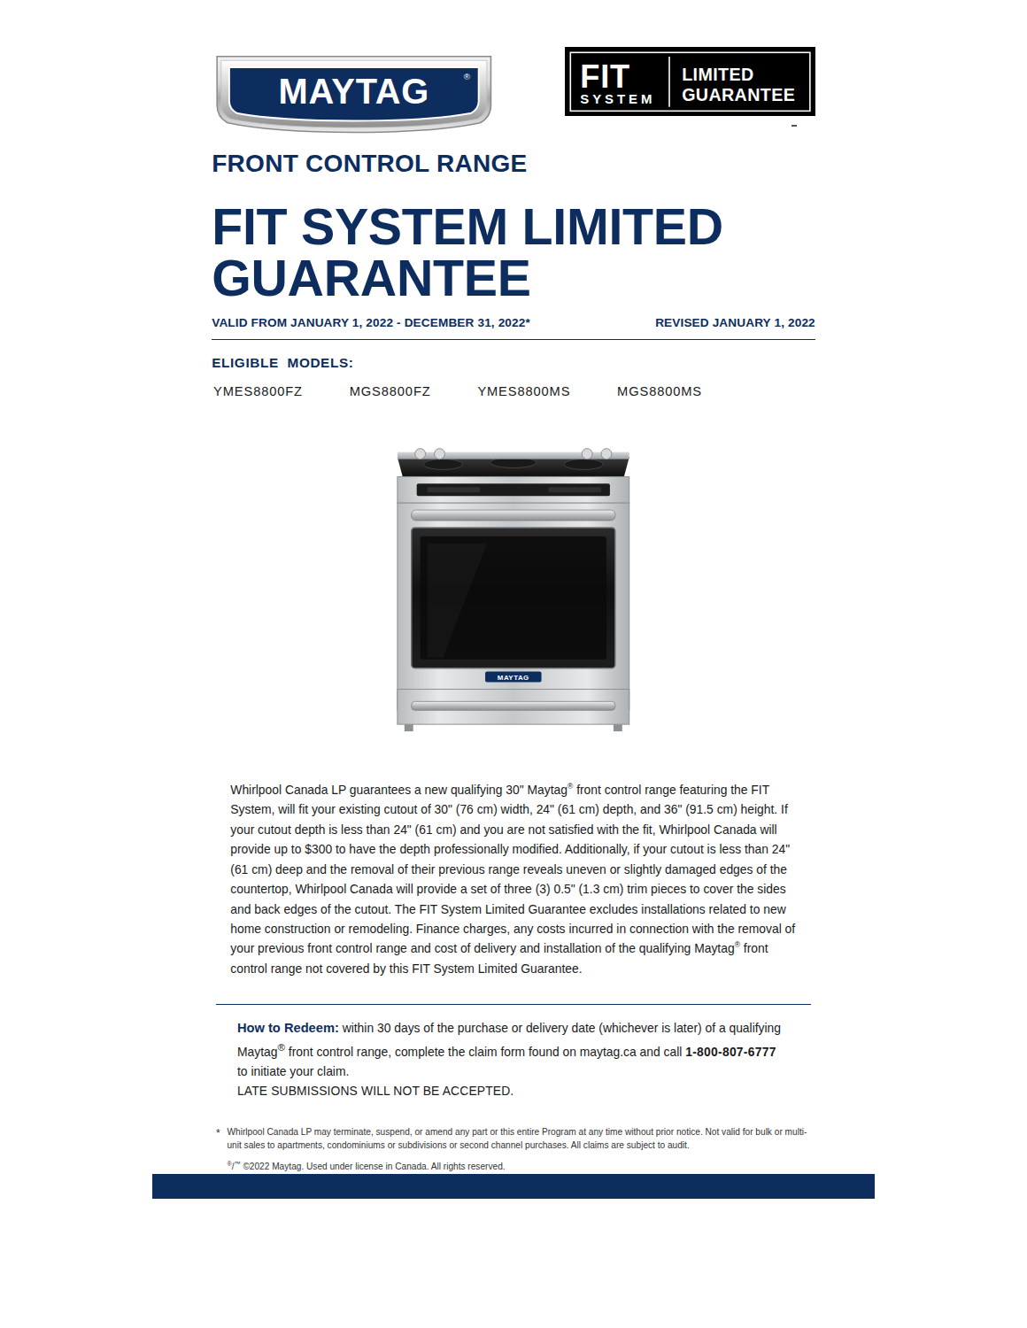MAYTAG ®
FIT SYSTEM LIMITED GUARANTEE
Front Control Range
FIT System Limited Guarantee
VALID FROM JANUARY 1, 2022 - DECEMBER 31, 2022* REVISED JANUARY 1, 2022
ELIGIBLE MODELS:
YMES8800FZ MGS8800FZ YMES8800MS MGS8800MS
MAYTAG
Whirlpool Canada LP guarantees a new qualifying 30" Maytag® front control range featuring the FIT System, will fit your existing cutout of 30" (76 cm) width, 24" (61 cm) depth, and 36" (91.5 cm) height. If your cutout depth is less than 24" (61 cm) and you are not satisfied with the fit, Whirlpool Canada will provide up to $300 to have the depth professionally modified. Additionally, if your cutout is less than 24"(61 cm) deep and the removal of their previous range reveals uneven or slightly damaged edges of the countertop, Whirlpool Canada will provide a set of three (3) 0.5" (1.3 cm) trim pieces to cover the sides and back edges of the cutout. The FIT System Limited Guarantee excludes installations related to new home construction or remodeling. Finance charges, any costs incurred in connection with the removal of your previous front control range and cost of delivery and installation of the qualifying Maytag® front control range not covered by this FIT System Limited Guarantee.
How to Redeem: within 30 days of the purchase or delivery date (whichever is later) of a qualifying Maytag® front control range, complete the claim form found on maytag.ca and call 1-800-807-6777 to initiate your claim. LATE SUBMISSIONS WILL NOT BE ACCEPTED.
*
Whirlpool Canada LP may terminate, suspend, or amend any part or this entire Program at any time without prior notice. Not valid for bulk or multi-unit sales to apartments, condominiums or subdivisions or second channel purchases. All claims are subject to audit.
®/™ ©2022 Maytag. Used under license in Canada. All rights reserved.